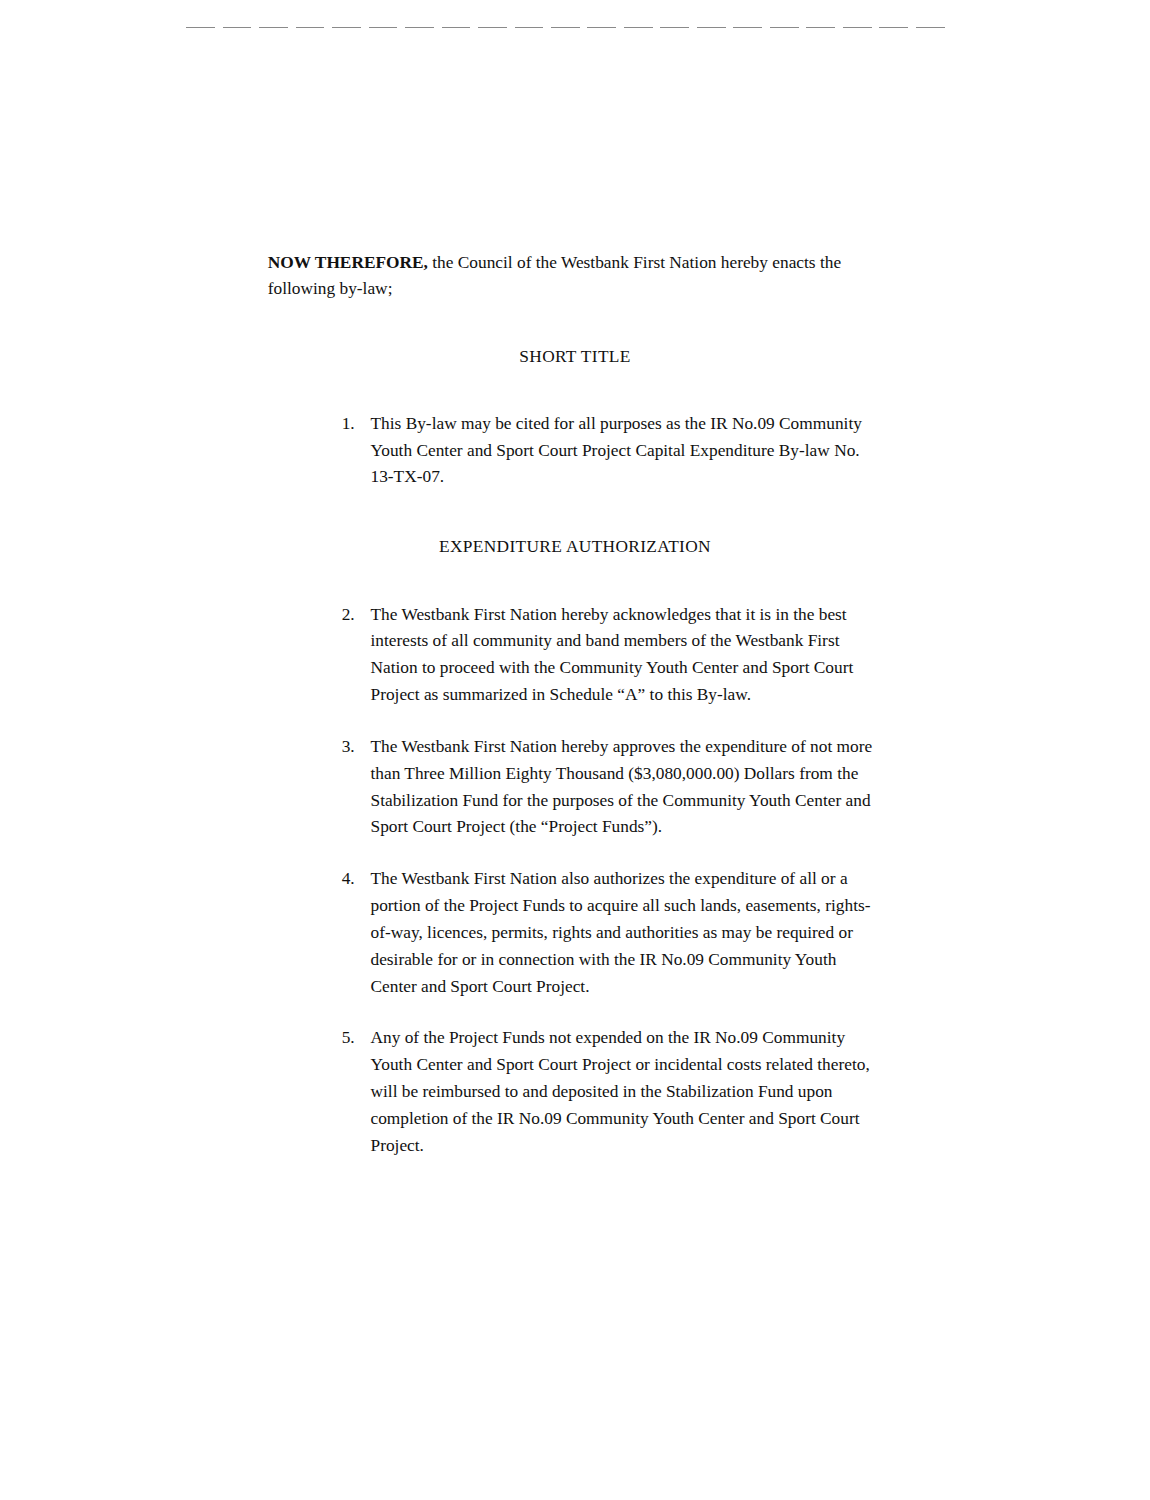NOW THEREFORE, the Council of the Westbank First Nation hereby enacts the following by-law;
SHORT TITLE
This By-law may be cited for all purposes as the IR No.09 Community Youth Center and Sport Court Project Capital Expenditure By-law No. 13-TX-07.
EXPENDITURE AUTHORIZATION
The Westbank First Nation hereby acknowledges that it is in the best interests of all community and band members of the Westbank First Nation to proceed with the Community Youth Center and Sport Court Project as summarized in Schedule “A” to this By-law.
The Westbank First Nation hereby approves the expenditure of not more than Three Million Eighty Thousand ($3,080,000.00) Dollars from the Stabilization Fund for the purposes of the Community Youth Center and Sport Court Project (the “Project Funds”).
The Westbank First Nation also authorizes the expenditure of all or a portion of the Project Funds to acquire all such lands, easements, rights-of-way, licences, permits, rights and authorities as may be required or desirable for or in connection with the IR No.09 Community Youth Center and Sport Court Project.
Any of the Project Funds not expended on the IR No.09 Community Youth Center and Sport Court Project or incidental costs related thereto, will be reimbursed to and deposited in the Stabilization Fund upon completion of the IR No.09 Community Youth Center and Sport Court Project.